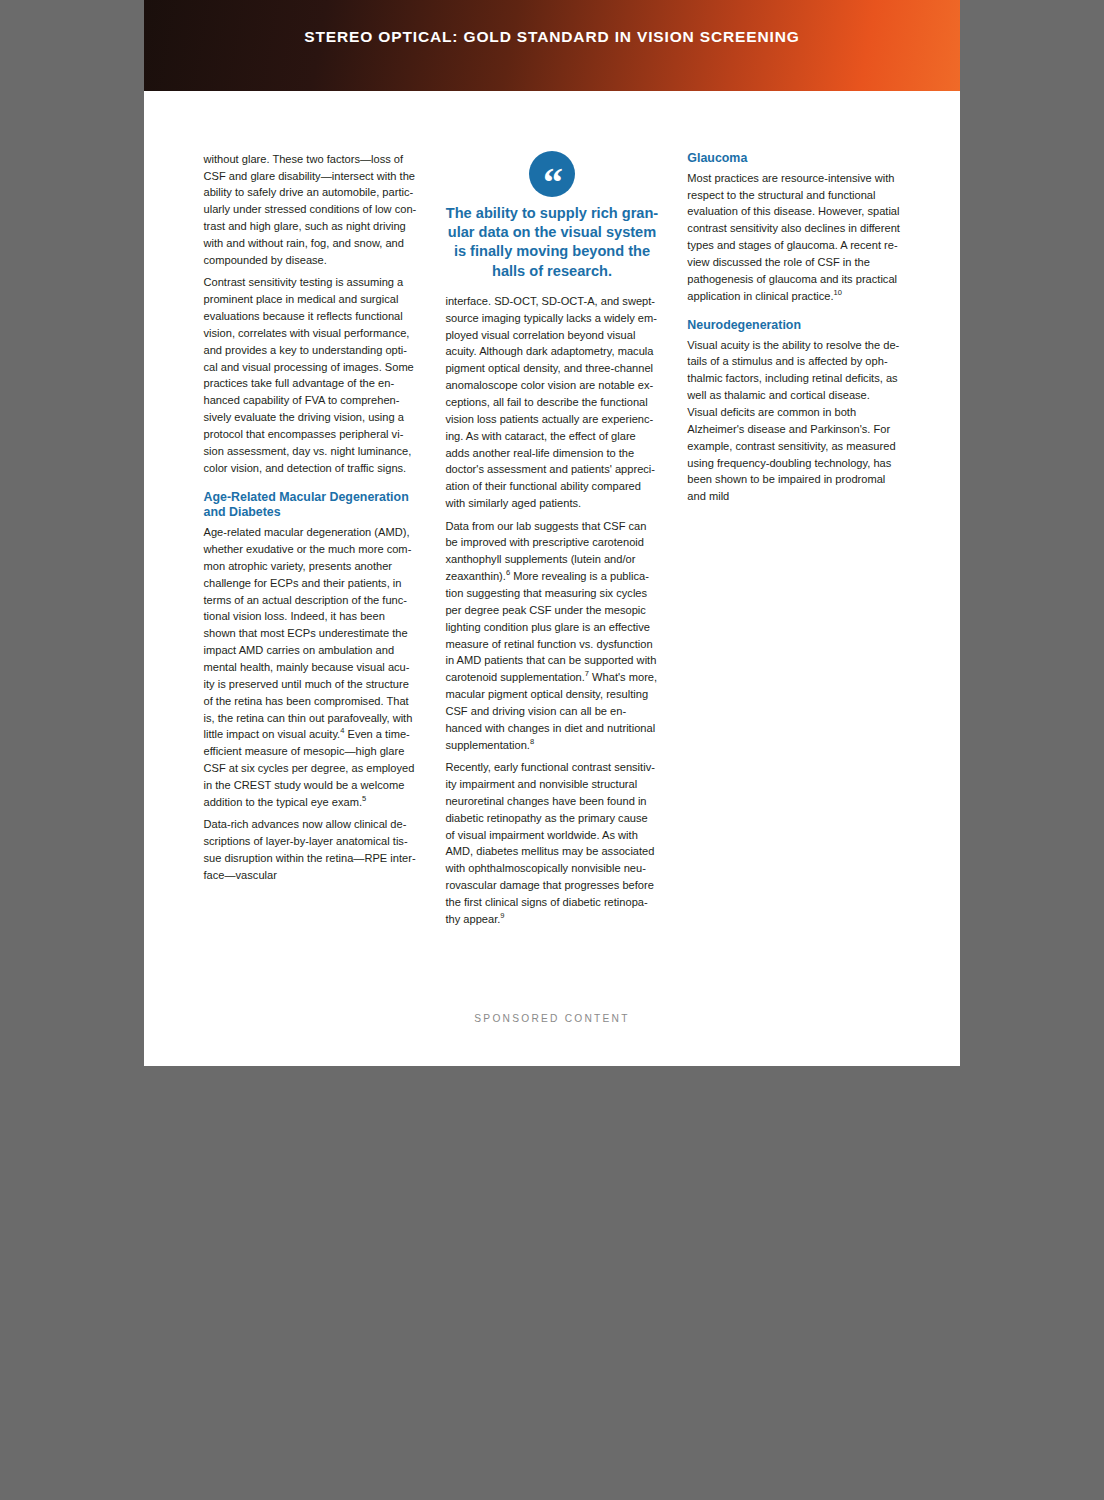Stereo Optical: Gold Standard in Vision Screening
without glare. These two factors—loss of CSF and glare disability—intersect with the ability to safely drive an automobile, particularly under stressed conditions of low contrast and high glare, such as night driving with and without rain, fog, and snow, and compounded by disease.
Contrast sensitivity testing is assuming a prominent place in medical and surgical evaluations because it reflects functional vision, correlates with visual performance, and provides a key to understanding optical and visual processing of images. Some practices take full advantage of the enhanced capability of FVA to comprehensively evaluate the driving vision, using a protocol that encompasses peripheral vision assessment, day vs. night luminance, color vision, and detection of traffic signs.
Age-Related Macular Degeneration and Diabetes
Age-related macular degeneration (AMD), whether exudative or the much more common atrophic variety, presents another challenge for ECPs and their patients, in terms of an actual description of the functional vision loss. Indeed, it has been shown that most ECPs underestimate the impact AMD carries on ambulation and mental health, mainly because visual acuity is preserved until much of the structure of the retina has been compromised. That is, the retina can thin out parafoveally, with little impact on visual acuity.4 Even a time-efficient measure of mesopic—high glare CSF at six cycles per degree, as employed in the CREST study would be a welcome addition to the typical eye exam.5
Data-rich advances now allow clinical descriptions of layer-by-layer anatomical tissue disruption within the retina—RPE interface—vascular
“
The ability to supply rich granular data on the visual system is finally moving beyond the halls of research.
interface. SD-OCT, SD-OCT-A, and swept-source imaging typically lacks a widely employed visual correlation beyond visual acuity. Although dark adaptometry, macula pigment optical density, and three-channel anomaloscope color vision are notable exceptions, all fail to describe the functional vision loss patients actually are experiencing. As with cataract, the effect of glare adds another real-life dimension to the doctor's assessment and patients' appreciation of their functional ability compared with similarly aged patients.
Data from our lab suggests that CSF can be improved with prescriptive carotenoid xanthophyll supplements (lutein and/or zeaxanthin).6 More revealing is a publication suggesting that measuring six cycles per degree peak CSF under the mesopic lighting condition plus glare is an effective measure of retinal function vs. dysfunction in AMD patients that can be supported with carotenoid supplementation.7 What's more, macular pigment optical density, resulting CSF and driving vision can all be enhanced with changes in diet and nutritional supplementation.8
Recently, early functional contrast sensitivity impairment and nonvisible structural neuroretinal changes have been found in diabetic retinopathy as the primary cause of visual impairment worldwide. As with AMD, diabetes mellitus may be associated with ophthalmoscopically nonvisible neurovascular damage that progresses before the first clinical signs of diabetic retinopathy appear.9
Glaucoma
Most practices are resource-intensive with respect to the structural and functional evaluation of this disease. However, spatial contrast sensitivity also declines in different types and stages of glaucoma. A recent review discussed the role of CSF in the pathogenesis of glaucoma and its practical application in clinical practice.10
Neurodegeneration
Visual acuity is the ability to resolve the details of a stimulus and is affected by ophthalmic factors, including retinal deficits, as well as thalamic and cortical disease. Visual deficits are common in both Alzheimer's disease and Parkinson's. For example, contrast sensitivity, as measured using frequency-doubling technology, has been shown to be impaired in prodromal and mild
Sponsored Content